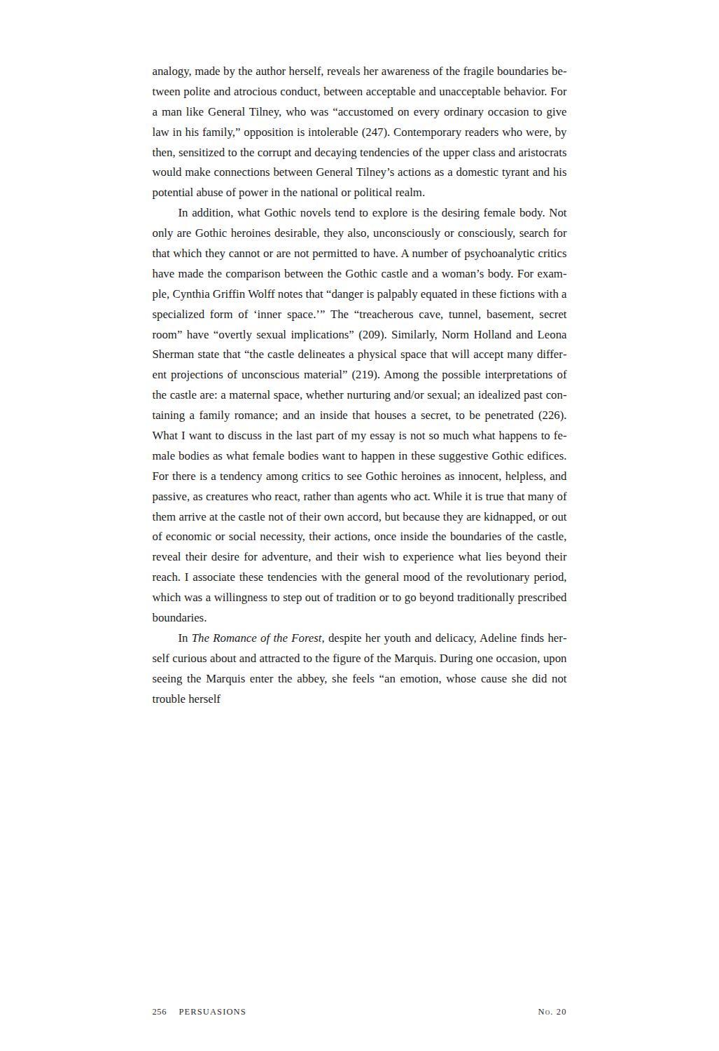analogy, made by the author herself, reveals her awareness of the fragile boundaries between polite and atrocious conduct, between acceptable and unacceptable behavior. For a man like General Tilney, who was “accustomed on every ordinary occasion to give law in his family,” opposition is intolerable (247). Contemporary readers who were, by then, sensitized to the corrupt and decaying tendencies of the upper class and aristocrats would make connections between General Tilney’s actions as a domestic tyrant and his potential abuse of power in the national or political realm.
In addition, what Gothic novels tend to explore is the desiring female body. Not only are Gothic heroines desirable, they also, unconsciously or consciously, search for that which they cannot or are not permitted to have. A number of psychoanalytic critics have made the comparison between the Gothic castle and a woman’s body. For example, Cynthia Griffin Wolff notes that “danger is palpably equated in these fictions with a specialized form of ‘inner space.’” The “treacherous cave, tunnel, basement, secret room” have “overtly sexual implications” (209). Similarly, Norm Holland and Leona Sherman state that “the castle delineates a physical space that will accept many different projections of unconscious material” (219). Among the possible interpretations of the castle are: a maternal space, whether nurturing and/or sexual; an idealized past containing a family romance; and an inside that houses a secret, to be penetrated (226). What I want to discuss in the last part of my essay is not so much what happens to female bodies as what female bodies want to happen in these suggestive Gothic edifices. For there is a tendency among critics to see Gothic heroines as innocent, helpless, and passive, as creatures who react, rather than agents who act. While it is true that many of them arrive at the castle not of their own accord, but because they are kidnapped, or out of economic or social necessity, their actions, once inside the boundaries of the castle, reveal their desire for adventure, and their wish to experience what lies beyond their reach. I associate these tendencies with the general mood of the revolutionary period, which was a willingness to step out of tradition or to go beyond traditionally prescribed boundaries.
In The Romance of the Forest, despite her youth and delicacy, Adeline finds herself curious about and attracted to the figure of the Marquis. During one occasion, upon seeing the Marquis enter the abbey, she feels “an emotion, whose cause she did not trouble herself
256 Persuasions
No. 20